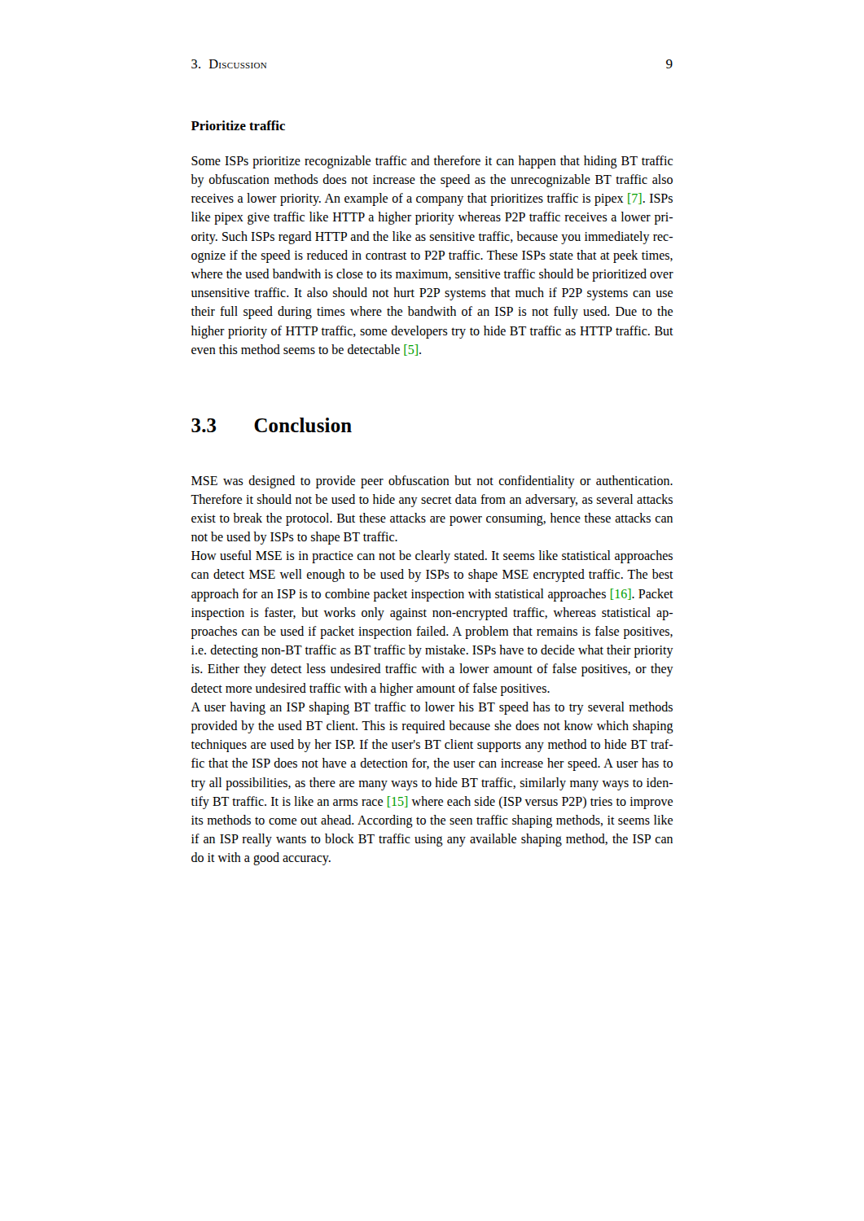3. Discussion 9
Prioritize traffic
Some ISPs prioritize recognizable traffic and therefore it can happen that hiding BT traffic by obfuscation methods does not increase the speed as the unrecognizable BT traffic also receives a lower priority. An example of a company that prioritizes traffic is pipex [7]. ISPs like pipex give traffic like HTTP a higher priority whereas P2P traffic receives a lower priority. Such ISPs regard HTTP and the like as sensitive traffic, because you immediately recognize if the speed is reduced in contrast to P2P traffic. These ISPs state that at peek times, where the used bandwith is close to its maximum, sensitive traffic should be prioritized over unsensitive traffic. It also should not hurt P2P systems that much if P2P systems can use their full speed during times where the bandwith of an ISP is not fully used. Due to the higher priority of HTTP traffic, some developers try to hide BT traffic as HTTP traffic. But even this method seems to be detectable [5].
3.3 Conclusion
MSE was designed to provide peer obfuscation but not confidentiality or authentication. Therefore it should not be used to hide any secret data from an adversary, as several attacks exist to break the protocol. But these attacks are power consuming, hence these attacks can not be used by ISPs to shape BT traffic.
How useful MSE is in practice can not be clearly stated. It seems like statistical approaches can detect MSE well enough to be used by ISPs to shape MSE encrypted traffic. The best approach for an ISP is to combine packet inspection with statistical approaches [16]. Packet inspection is faster, but works only against non-encrypted traffic, whereas statistical approaches can be used if packet inspection failed. A problem that remains is false positives, i.e. detecting non-BT traffic as BT traffic by mistake. ISPs have to decide what their priority is. Either they detect less undesired traffic with a lower amount of false positives, or they detect more undesired traffic with a higher amount of false positives.
A user having an ISP shaping BT traffic to lower his BT speed has to try several methods provided by the used BT client. This is required because she does not know which shaping techniques are used by her ISP. If the user's BT client supports any method to hide BT traffic that the ISP does not have a detection for, the user can increase her speed. A user has to try all possibilities, as there are many ways to hide BT traffic, similarly many ways to identify BT traffic. It is like an arms race [15] where each side (ISP versus P2P) tries to improve its methods to come out ahead. According to the seen traffic shaping methods, it seems like if an ISP really wants to block BT traffic using any available shaping method, the ISP can do it with a good accuracy.